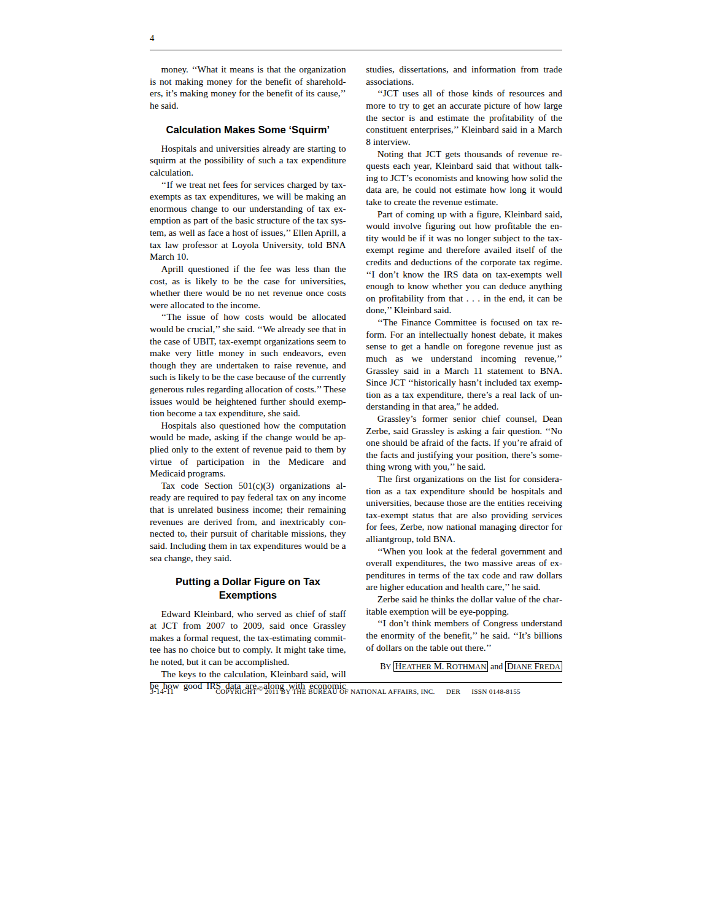4
money. ‘‘What it means is that the organization is not making money for the benefit of shareholders, it’s making money for the benefit of its cause,’’ he said.
Calculation Makes Some ‘Squirm’
Hospitals and universities already are starting to squirm at the possibility of such a tax expenditure calculation.
‘‘If we treat net fees for services charged by tax-exempts as tax expenditures, we will be making an enormous change to our understanding of tax exemption as part of the basic structure of the tax system, as well as face a host of issues,’’ Ellen Aprill, a tax law professor at Loyola University, told BNA March 10.
Aprill questioned if the fee was less than the cost, as is likely to be the case for universities, whether there would be no net revenue once costs were allocated to the income.
‘‘The issue of how costs would be allocated would be crucial,’’ she said. ‘‘We already see that in the case of UBIT, tax-exempt organizations seem to make very little money in such endeavors, even though they are undertaken to raise revenue, and such is likely to be the case because of the currently generous rules regarding allocation of costs.’’ These issues would be heightened further should exemption become a tax expenditure, she said.
Hospitals also questioned how the computation would be made, asking if the change would be applied only to the extent of revenue paid to them by virtue of participation in the Medicare and Medicaid programs.
Tax code Section 501(c)(3) organizations already are required to pay federal tax on any income that is unrelated business income; their remaining revenues are derived from, and inextricably connected to, their pursuit of charitable missions, they said. Including them in tax expenditures would be a sea change, they said.
Putting a Dollar Figure on Tax Exemptions
Edward Kleinbard, who served as chief of staff at JCT from 2007 to 2009, said once Grassley makes a formal request, the tax-estimating committee has no choice but to comply. It might take time, he noted, but it can be accomplished.
The keys to the calculation, Kleinbard said, will be how good IRS data are, along with economic studies, dissertations, and information from trade associations.
‘‘JCT uses all of those kinds of resources and more to try to get an accurate picture of how large the sector is and estimate the profitability of the constituent enterprises,’’ Kleinbard said in a March 8 interview.
Noting that JCT gets thousands of revenue requests each year, Kleinbard said that without talking to JCT’s economists and knowing how solid the data are, he could not estimate how long it would take to create the revenue estimate.
Part of coming up with a figure, Kleinbard said, would involve figuring out how profitable the entity would be if it was no longer subject to the tax-exempt regime and therefore availed itself of the credits and deductions of the corporate tax regime. ‘‘I don’t know the IRS data on tax-exempts well enough to know whether you can deduce anything on profitability from that . . . in the end, it can be done,’’ Kleinbard said.
‘‘The Finance Committee is focused on tax reform. For an intellectually honest debate, it makes sense to get a handle on foregone revenue just as much as we understand incoming revenue,’’ Grassley said in a March 11 statement to BNA. Since JCT ‘‘historically hasn’t included tax exemption as a tax expenditure, there’s a real lack of understanding in that area,″ he added.
Grassley’s former senior chief counsel, Dean Zerbe, said Grassley is asking a fair question. ‘‘No one should be afraid of the facts. If you’re afraid of the facts and justifying your position, there’s something wrong with you,’’ he said.
The first organizations on the list for consideration as a tax expenditure should be hospitals and universities, because those are the entities receiving tax-exempt status that are also providing services for fees, Zerbe, now national managing director for alliantgroup, told BNA.
‘‘When you look at the federal government and overall expenditures, the two massive areas of expenditures in terms of the tax code and raw dollars are higher education and health care,’’ he said.
Zerbe said he thinks the dollar value of the charitable exemption will be eye-popping.
‘‘I don’t think members of Congress understand the enormity of the benefit,’’ he said. ‘‘It’s billions of dollars on the table out there.’’
BY HEATHER M. ROTHMAN and DIANE FREDA
3-14-11
COPYRIGHT © 2011 BY THE BUREAU OF NATIONAL AFFAIRS, INC. DER ISSN 0148-8155